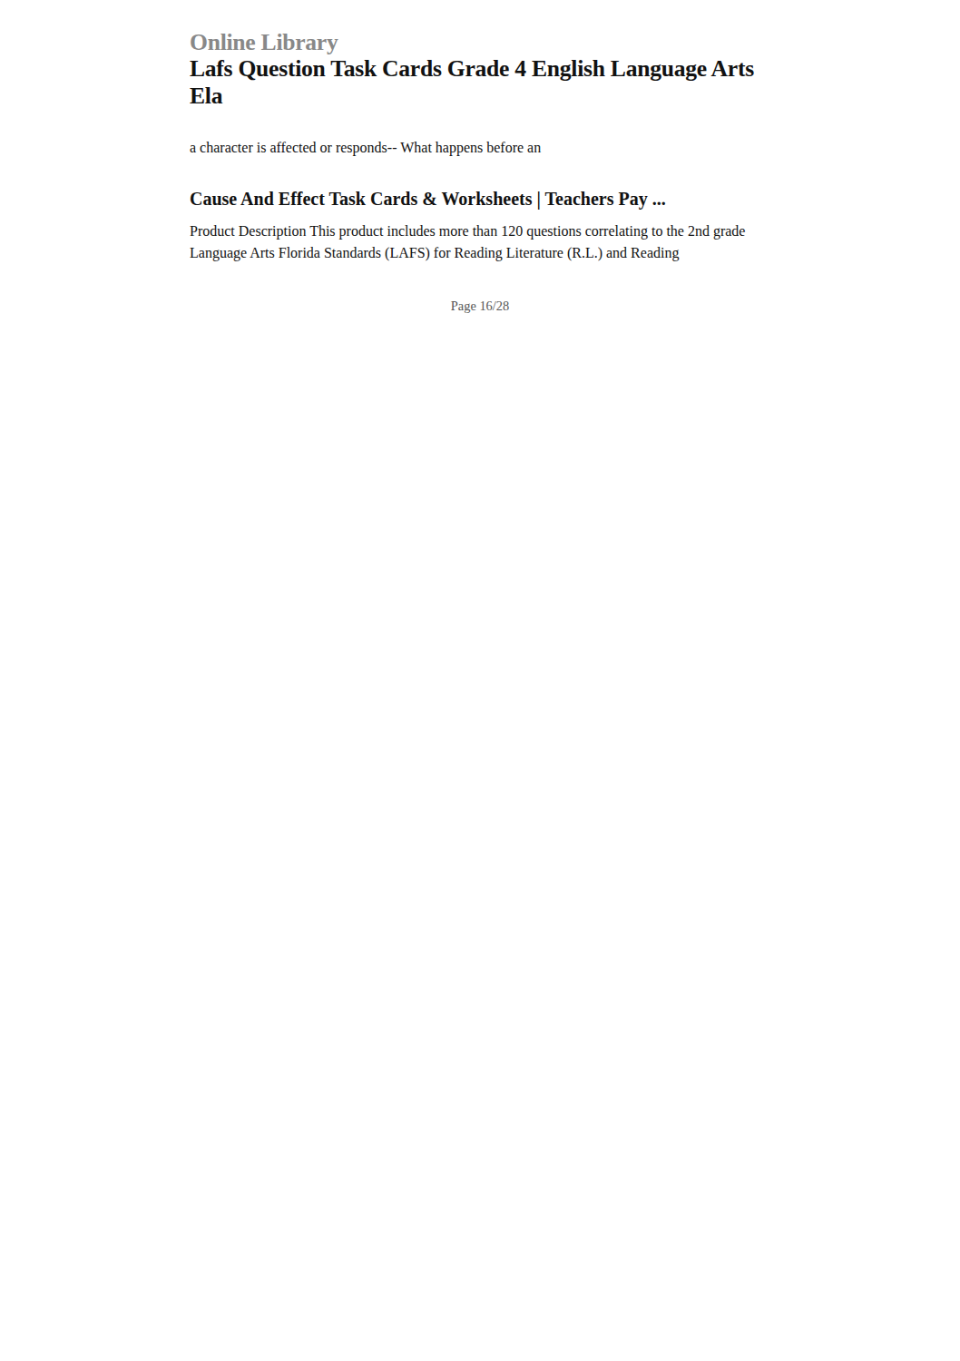Online Library
Lafs Question Task Cards Grade 4 English Language Arts Ela
a character is affected or responds-- What happens before an
Cause And Effect Task Cards & Worksheets | Teachers Pay ...
Product Description This product includes more than 120 questions correlating to the 2nd grade Language Arts Florida Standards (LAFS) for Reading Literature (R.L.) and Reading
Page 16/28